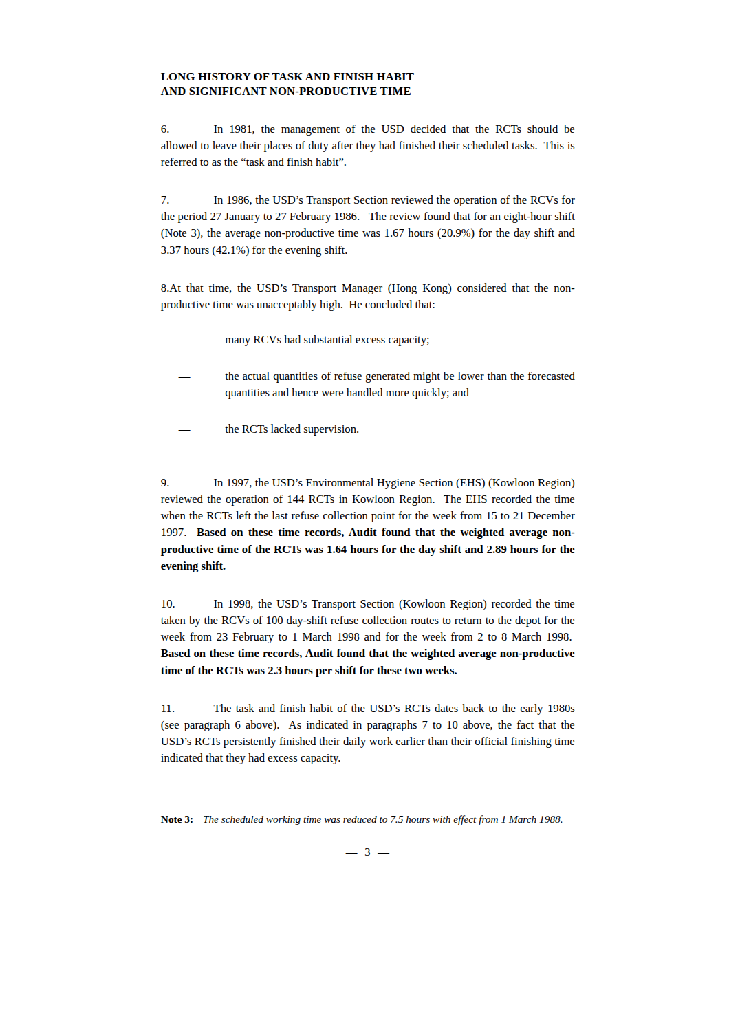LONG HISTORY OF TASK AND FINISH HABIT
AND SIGNIFICANT NON-PRODUCTIVE TIME
6. In 1981, the management of the USD decided that the RCTs should be allowed to leave their places of duty after they had finished their scheduled tasks. This is referred to as the “task and finish habit”.
7. In 1986, the USD’s Transport Section reviewed the operation of the RCVs for the period 27 January to 27 February 1986. The review found that for an eight-hour shift (Note 3), the average non-productive time was 1.67 hours (20.9%) for the day shift and 3.37 hours (42.1%) for the evening shift.
8. At that time, the USD’s Transport Manager (Hong Kong) considered that the non-productive time was unacceptably high. He concluded that:
—many RCVs had substantial excess capacity;
—the actual quantities of refuse generated might be lower than the forecasted quantities and hence were handled more quickly; and
—the RCTs lacked supervision.
9. In 1997, the USD’s Environmental Hygiene Section (EHS) (Kowloon Region) reviewed the operation of 144 RCTs in Kowloon Region. The EHS recorded the time when the RCTs left the last refuse collection point for the week from 15 to 21 December 1997. Based on these time records, Audit found that the weighted average non-productive time of the RCTs was 1.64 hours for the day shift and 2.89 hours for the evening shift.
10. In 1998, the USD’s Transport Section (Kowloon Region) recorded the time taken by the RCVs of 100 day-shift refuse collection routes to return to the depot for the week from 23 February to 1 March 1998 and for the week from 2 to 8 March 1998. Based on these time records, Audit found that the weighted average non-productive time of the RCTs was 2.3 hours per shift for these two weeks.
11. The task and finish habit of the USD’s RCTs dates back to the early 1980s (see paragraph 6 above). As indicated in paragraphs 7 to 10 above, the fact that the USD’s RCTs persistently finished their daily work earlier than their official finishing time indicated that they had excess capacity.
Note 3: The scheduled working time was reduced to 7.5 hours with effect from 1 March 1988.
— 3 —